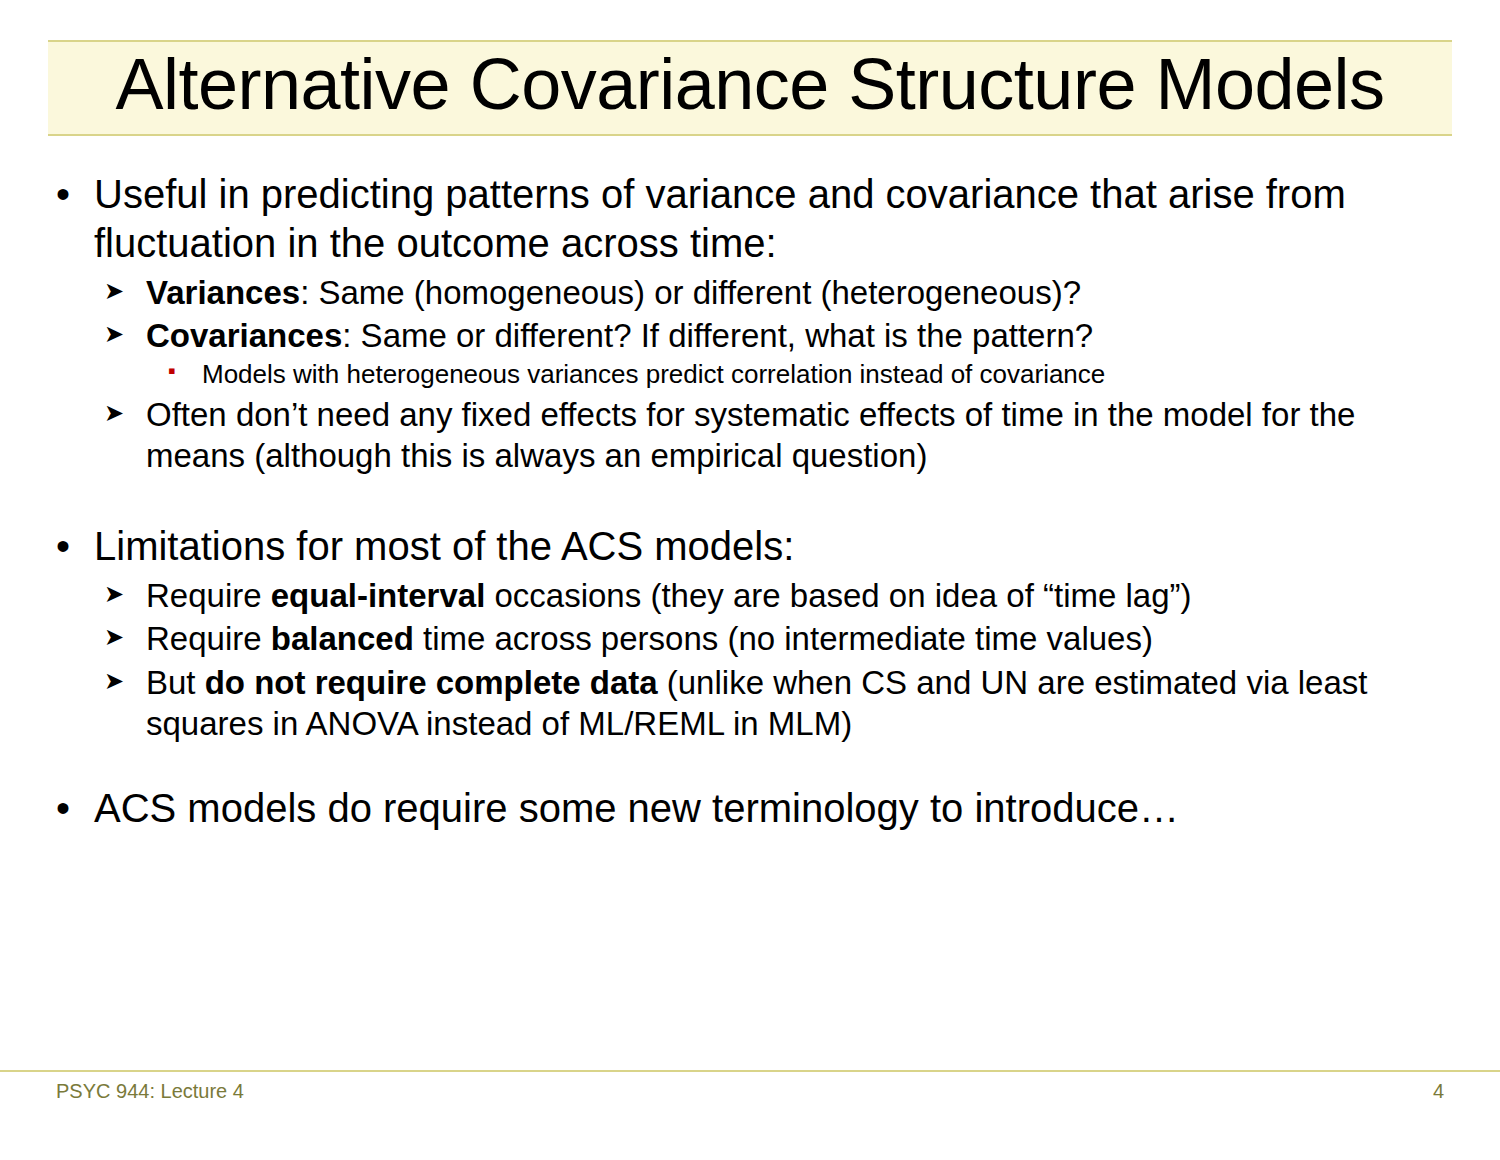Alternative Covariance Structure Models
Useful in predicting patterns of variance and covariance that arise from fluctuation in the outcome across time:
Variances: Same (homogeneous) or different (heterogeneous)?
Covariances: Same or different? If different, what is the pattern?
Models with heterogeneous variances predict correlation instead of covariance
Often don’t need any fixed effects for systematic effects of time in the model for the means (although this is always an empirical question)
Limitations for most of the ACS models:
Require equal-interval occasions (they are based on idea of “time lag”)
Require balanced time across persons (no intermediate time values)
But do not require complete data (unlike when CS and UN are estimated via least squares in ANOVA instead of ML/REML in MLM)
ACS models do require some new terminology to introduce…
PSYC 944: Lecture 4 4